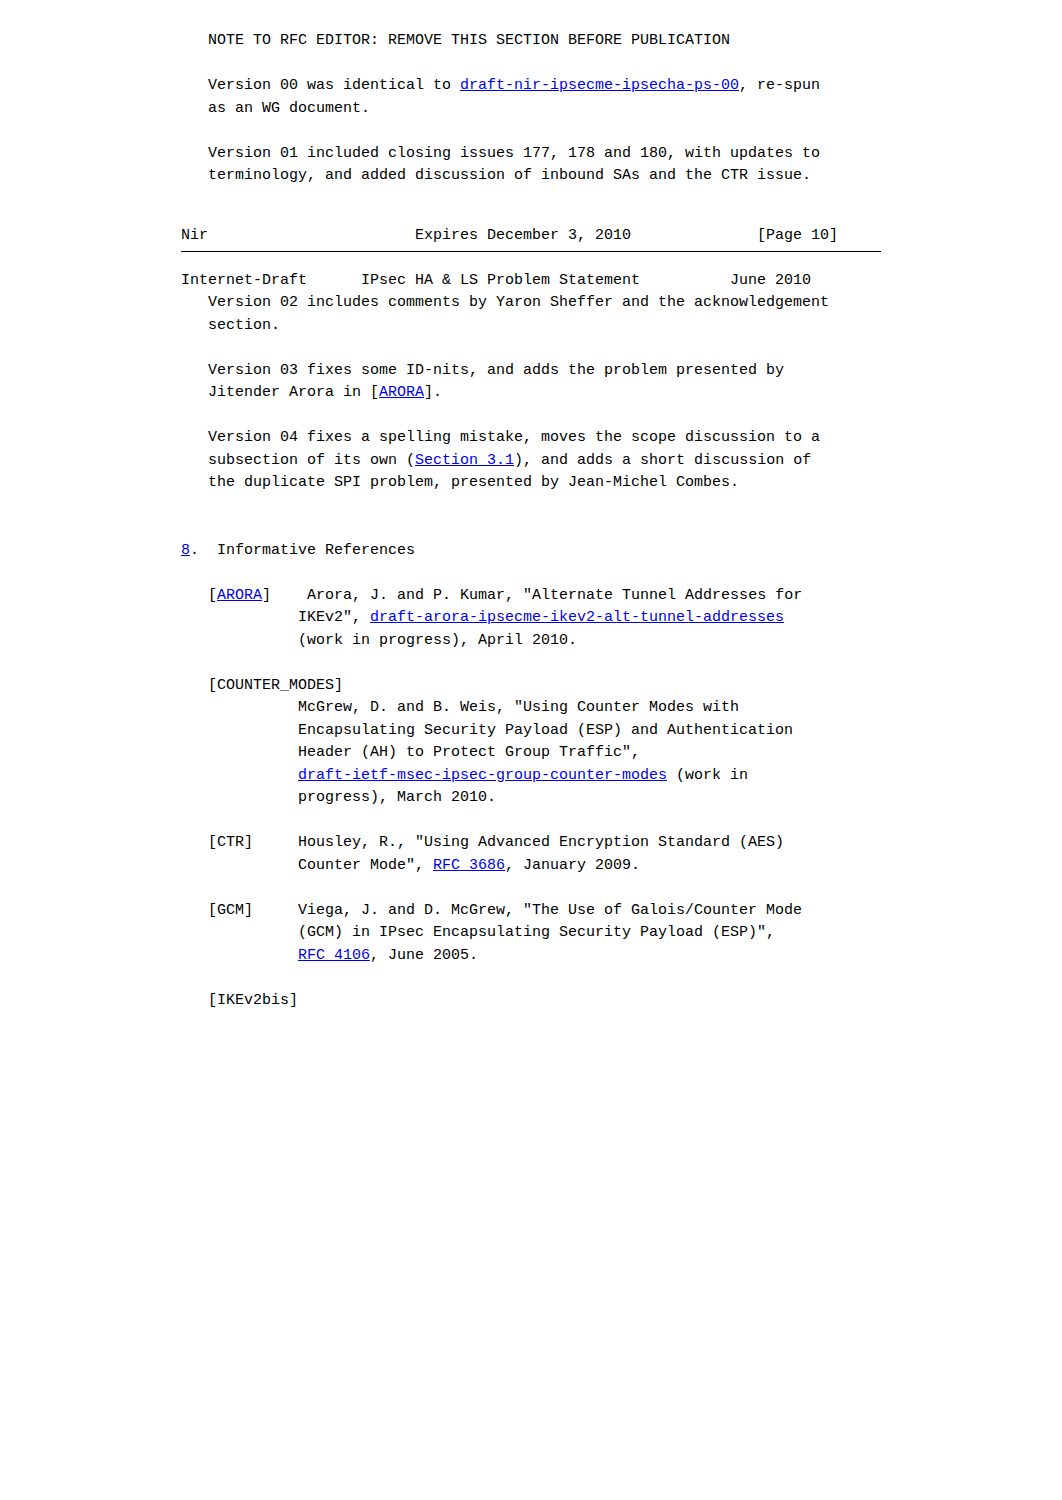NOTE TO RFC EDITOR: REMOVE THIS SECTION BEFORE PUBLICATION

   Version 00 was identical to draft-nir-ipsecme-ipsecha-ps-00, re-spun
   as an WG document.

   Version 01 included closing issues 177, 178 and 180, with updates to
   terminology, and added discussion of inbound SAs and the CTR issue.
Nir                       Expires December 3, 2010              [Page 10]
Internet-Draft      IPsec HA & LS Problem Statement          June 2010
   Version 02 includes comments by Yaron Sheffer and the acknowledgement
   section.

   Version 03 fixes some ID-nits, and adds the problem presented by
   Jitender Arora in [ARORA].

   Version 04 fixes a spelling mistake, moves the scope discussion to a
   subsection of its own (Section 3.1), and adds a short discussion of
   the duplicate SPI problem, presented by Jean-Michel Combes.


8.  Informative References

   [ARORA]    Arora, J. and P. Kumar, "Alternate Tunnel Addresses for
             IKEv2", draft-arora-ipsecme-ikev2-alt-tunnel-addresses
             (work in progress), April 2010.

   [COUNTER_MODES]
             McGrew, D. and B. Weis, "Using Counter Modes with
             Encapsulating Security Payload (ESP) and Authentication
             Header (AH) to Protect Group Traffic",
             draft-ietf-msec-ipsec-group-counter-modes (work in
             progress), March 2010.

   [CTR]     Housley, R., "Using Advanced Encryption Standard (AES)
             Counter Mode", RFC 3686, January 2009.

   [GCM]     Viega, J. and D. McGrew, "The Use of Galois/Counter Mode
             (GCM) in IPsec Encapsulating Security Payload (ESP)",
             RFC 4106, June 2005.

   [IKEv2bis]